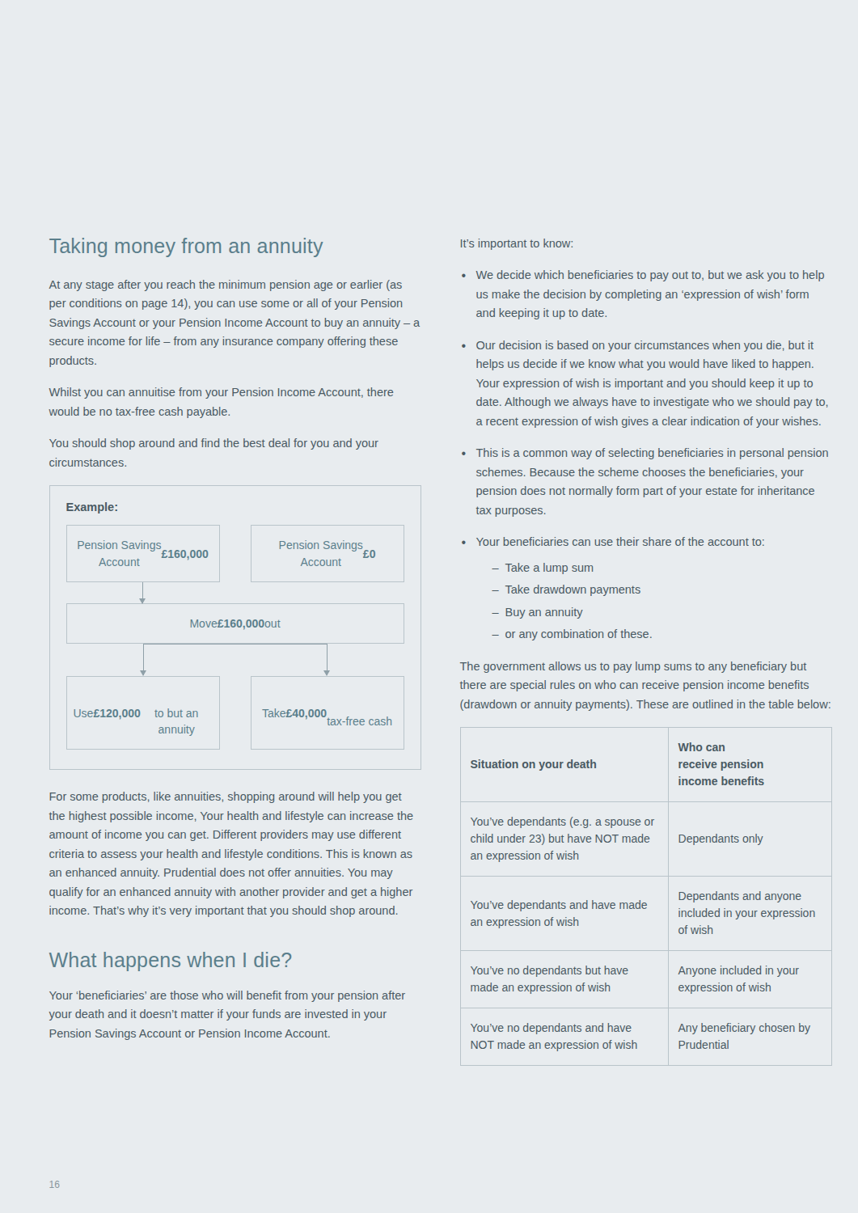Taking money from an annuity
At any stage after you reach the minimum pension age or earlier (as per conditions on page 14), you can use some or all of your Pension Savings Account or your Pension Income Account to buy an annuity – a secure income for life – from any insurance company offering these products.
Whilst you can annuitise from your Pension Income Account, there would be no tax-free cash payable.
You should shop around and find the best deal for you and your circumstances.
Example:
Pension Savings
Account £160,000
Pension Savings
Account £0
Move £160,000 out
Use £120,000
to but an annuity
Take £40,000
tax-free cash
For some products, like annuities, shopping around will help you get the highest possible income, Your health and lifestyle can increase the amount of income you can get. Different providers may use different criteria to assess your health and lifestyle conditions. This is known as an enhanced annuity. Prudential does not offer annuities. You may qualify for an enhanced annuity with another provider and get a higher income. That’s why it’s very important that you should shop around.
What happens when I die?
Your ‘beneficiaries’ are those who will benefit from your pension after your death and it doesn’t matter if your funds are invested in your Pension Savings Account or Pension Income Account.
It’s important to know:
We decide which beneficiaries to pay out to, but we ask you to help us make the decision by completing an ‘expression of wish’ form and keeping it up to date.
Our decision is based on your circumstances when you die, but it helps us decide if we know what you would have liked to happen. Your expression of wish is important and you should keep it up to date. Although we always have to investigate who we should pay to, a recent expression of wish gives a clear indication of your wishes.
This is a common way of selecting beneficiaries in personal pension schemes. Because the scheme chooses the beneficiaries, your pension does not normally form part of your estate for inheritance tax purposes.
Your beneficiaries can use their share of the account to:
Take a lump sum
Take drawdown payments
Buy an annuity
or any combination of these.
The government allows us to pay lump sums to any beneficiary but there are special rules on who can receive pension income benefits (drawdown or annuity payments). These are outlined in the table below:
| Situation on your death | Who can receive pension income benefits |
| --- | --- |
| You’ve dependants (e.g. a spouse or child under 23) but have NOT made an expression of wish | Dependants only |
| You’ve dependants and have made an expression of wish | Dependants and anyone included in your expression of wish |
| You’ve no dependants but have made an expression of wish | Anyone included in your expression of wish |
| You’ve no dependants and have NOT made an expression of wish | Any beneficiary chosen by Prudential |
16